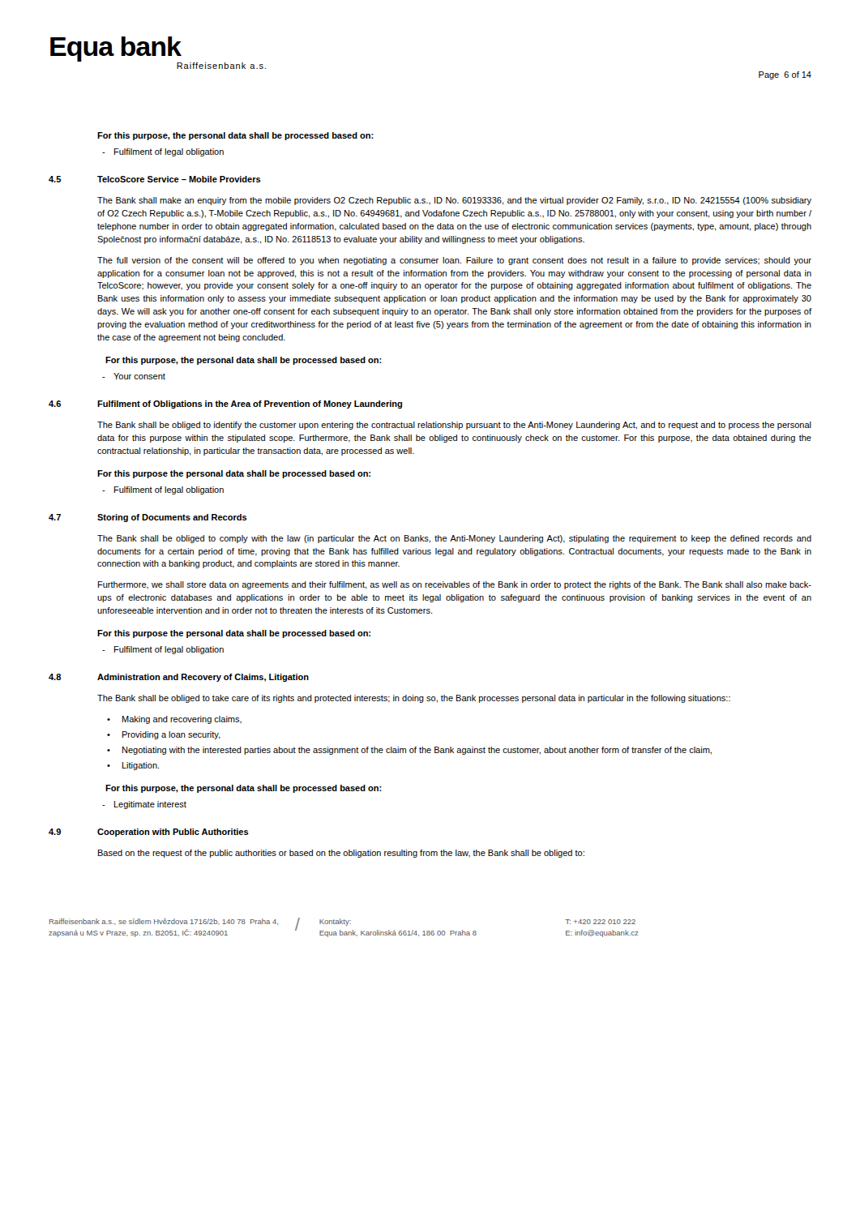Equa bank
Raiffeisenbank a.s.
Page 6 of 14
For this purpose, the personal data shall be processed based on:
Fulfilment of legal obligation
4.5 TelcoScore Service – Mobile Providers
The Bank shall make an enquiry from the mobile providers O2 Czech Republic a.s., ID No. 60193336, and the virtual provider O2 Family, s.r.o., ID No. 24215554 (100% subsidiary of O2 Czech Republic a.s.), T-Mobile Czech Republic, a.s., ID No. 64949681, and Vodafone Czech Republic a.s., ID No. 25788001, only with your consent, using your birth number / telephone number in order to obtain aggregated information, calculated based on the data on the use of electronic communication services (payments, type, amount, place) through Společnost pro informační databáze, a.s., ID No. 26118513 to evaluate your ability and willingness to meet your obligations.
The full version of the consent will be offered to you when negotiating a consumer loan. Failure to grant consent does not result in a failure to provide services; should your application for a consumer loan not be approved, this is not a result of the information from the providers. You may withdraw your consent to the processing of personal data in TelcoScore; however, you provide your consent solely for a one-off inquiry to an operator for the purpose of obtaining aggregated information about fulfilment of obligations. The Bank uses this information only to assess your immediate subsequent application or loan product application and the information may be used by the Bank for approximately 30 days. We will ask you for another one-off consent for each subsequent inquiry to an operator. The Bank shall only store information obtained from the providers for the purposes of proving the evaluation method of your creditworthiness for the period of at least five (5) years from the termination of the agreement or from the date of obtaining this information in the case of the agreement not being concluded.
For this purpose, the personal data shall be processed based on:
Your consent
4.6 Fulfilment of Obligations in the Area of Prevention of Money Laundering
The Bank shall be obliged to identify the customer upon entering the contractual relationship pursuant to the Anti-Money Laundering Act, and to request and to process the personal data for this purpose within the stipulated scope. Furthermore, the Bank shall be obliged to continuously check on the customer. For this purpose, the data obtained during the contractual relationship, in particular the transaction data, are processed as well.
For this purpose the personal data shall be processed based on:
Fulfilment of legal obligation
4.7 Storing of Documents and Records
The Bank shall be obliged to comply with the law (in particular the Act on Banks, the Anti-Money Laundering Act), stipulating the requirement to keep the defined records and documents for a certain period of time, proving that the Bank has fulfilled various legal and regulatory obligations. Contractual documents, your requests made to the Bank in connection with a banking product, and complaints are stored in this manner.
Furthermore, we shall store data on agreements and their fulfilment, as well as on receivables of the Bank in order to protect the rights of the Bank. The Bank shall also make back-ups of electronic databases and applications in order to be able to meet its legal obligation to safeguard the continuous provision of banking services in the event of an unforeseeable intervention and in order not to threaten the interests of its Customers.
For this purpose the personal data shall be processed based on:
Fulfilment of legal obligation
4.8 Administration and Recovery of Claims, Litigation
The Bank shall be obliged to take care of its rights and protected interests; in doing so, the Bank processes personal data in particular in the following situations::
Making and recovering claims,
Providing a loan security,
Negotiating with the interested parties about the assignment of the claim of the Bank against the customer, about another form of transfer of the claim,
Litigation.
For this purpose, the personal data shall be processed based on:
Legitimate interest
4.9 Cooperation with Public Authorities
Based on the request of the public authorities or based on the obligation resulting from the law, the Bank shall be obliged to:
Raiffeisenbank a.s., se sídlem Hvězdova 1716/2b, 140 78 Praha 4,
zapsaná u MS v Praze, sp. zn. B2051, IČ: 49240901
Kontakty:
Equa bank, Karolinská 661/4, 186 00 Praha 8
T: +420 222 010 222
E: info@equabank.cz